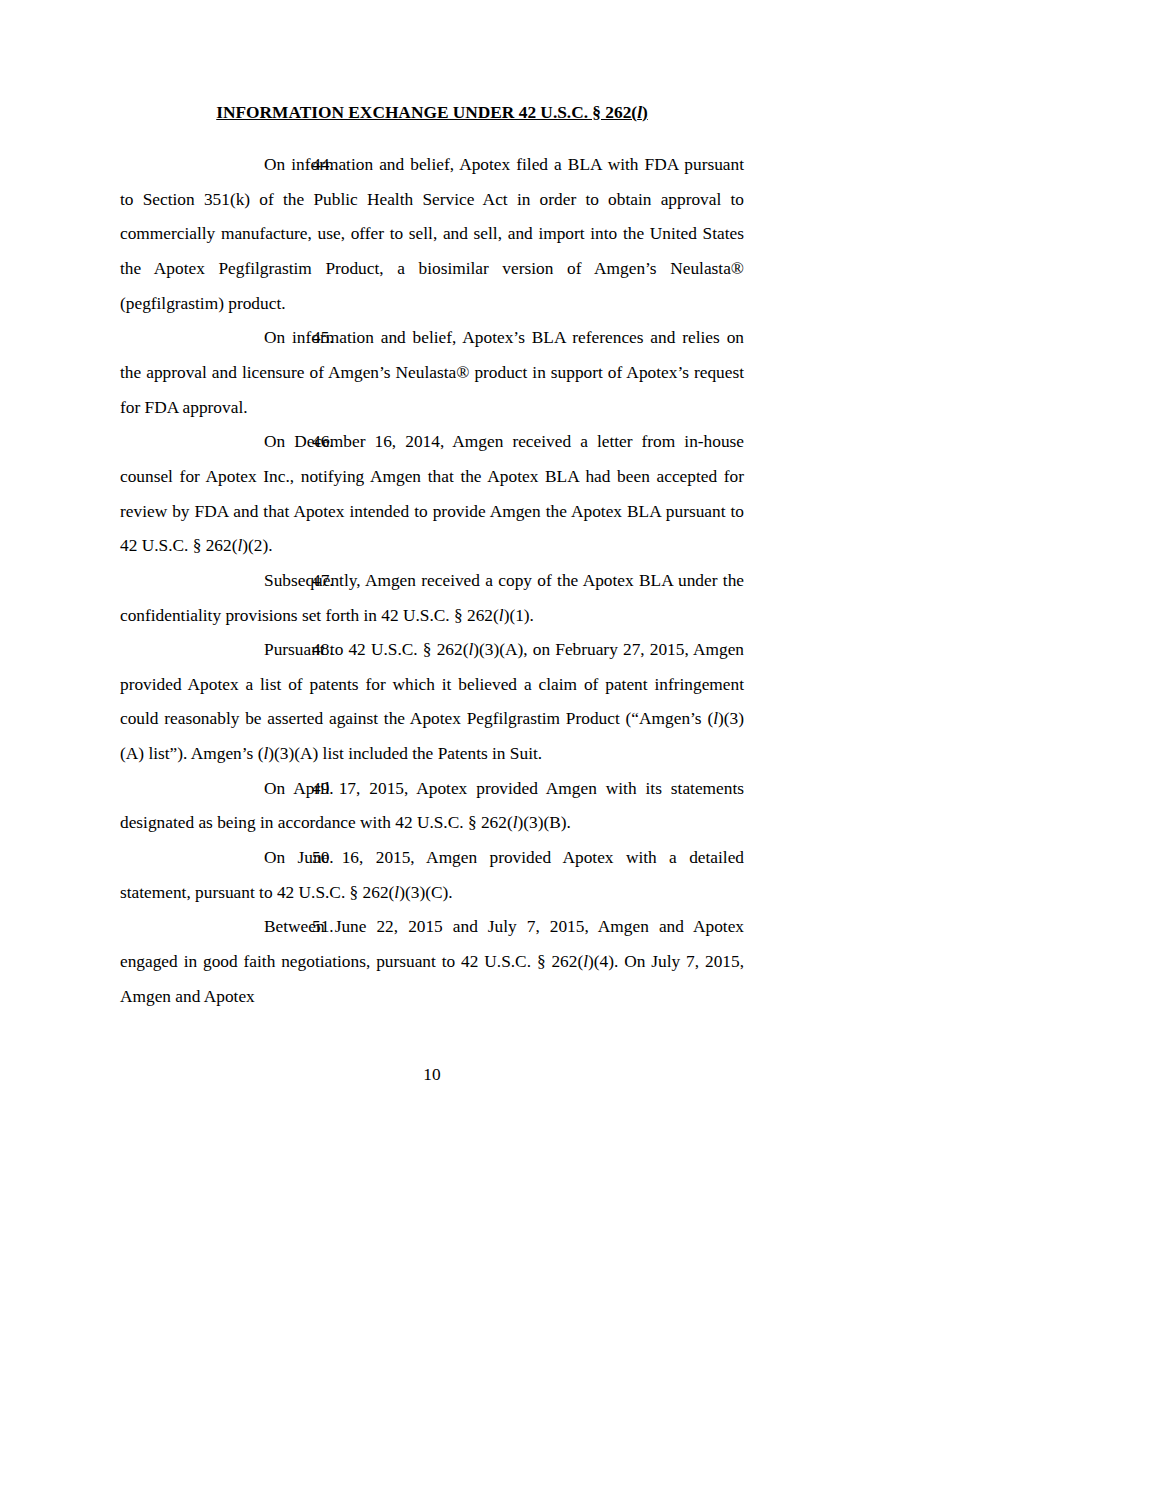INFORMATION EXCHANGE UNDER 42 U.S.C. § 262(l)
44. On information and belief, Apotex filed a BLA with FDA pursuant to Section 351(k) of the Public Health Service Act in order to obtain approval to commercially manufacture, use, offer to sell, and sell, and import into the United States the Apotex Pegfilgrastim Product, a biosimilar version of Amgen’s Neulasta® (pegfilgrastim) product.
45. On information and belief, Apotex’s BLA references and relies on the approval and licensure of Amgen’s Neulasta® product in support of Apotex’s request for FDA approval.
46. On December 16, 2014, Amgen received a letter from in-house counsel for Apotex Inc., notifying Amgen that the Apotex BLA had been accepted for review by FDA and that Apotex intended to provide Amgen the Apotex BLA pursuant to 42 U.S.C. § 262(l)(2).
47. Subsequently, Amgen received a copy of the Apotex BLA under the confidentiality provisions set forth in 42 U.S.C. § 262(l)(1).
48. Pursuant to 42 U.S.C. § 262(l)(3)(A), on February 27, 2015, Amgen provided Apotex a list of patents for which it believed a claim of patent infringement could reasonably be asserted against the Apotex Pegfilgrastim Product (“Amgen’s (l)(3)(A) list”). Amgen’s (l)(3)(A) list included the Patents in Suit.
49. On April 17, 2015, Apotex provided Amgen with its statements designated as being in accordance with 42 U.S.C. § 262(l)(3)(B).
50. On June 16, 2015, Amgen provided Apotex with a detailed statement, pursuant to 42 U.S.C. § 262(l)(3)(C).
51. Between June 22, 2015 and July 7, 2015, Amgen and Apotex engaged in good faith negotiations, pursuant to 42 U.S.C. § 262(l)(4). On July 7, 2015, Amgen and Apotex
10